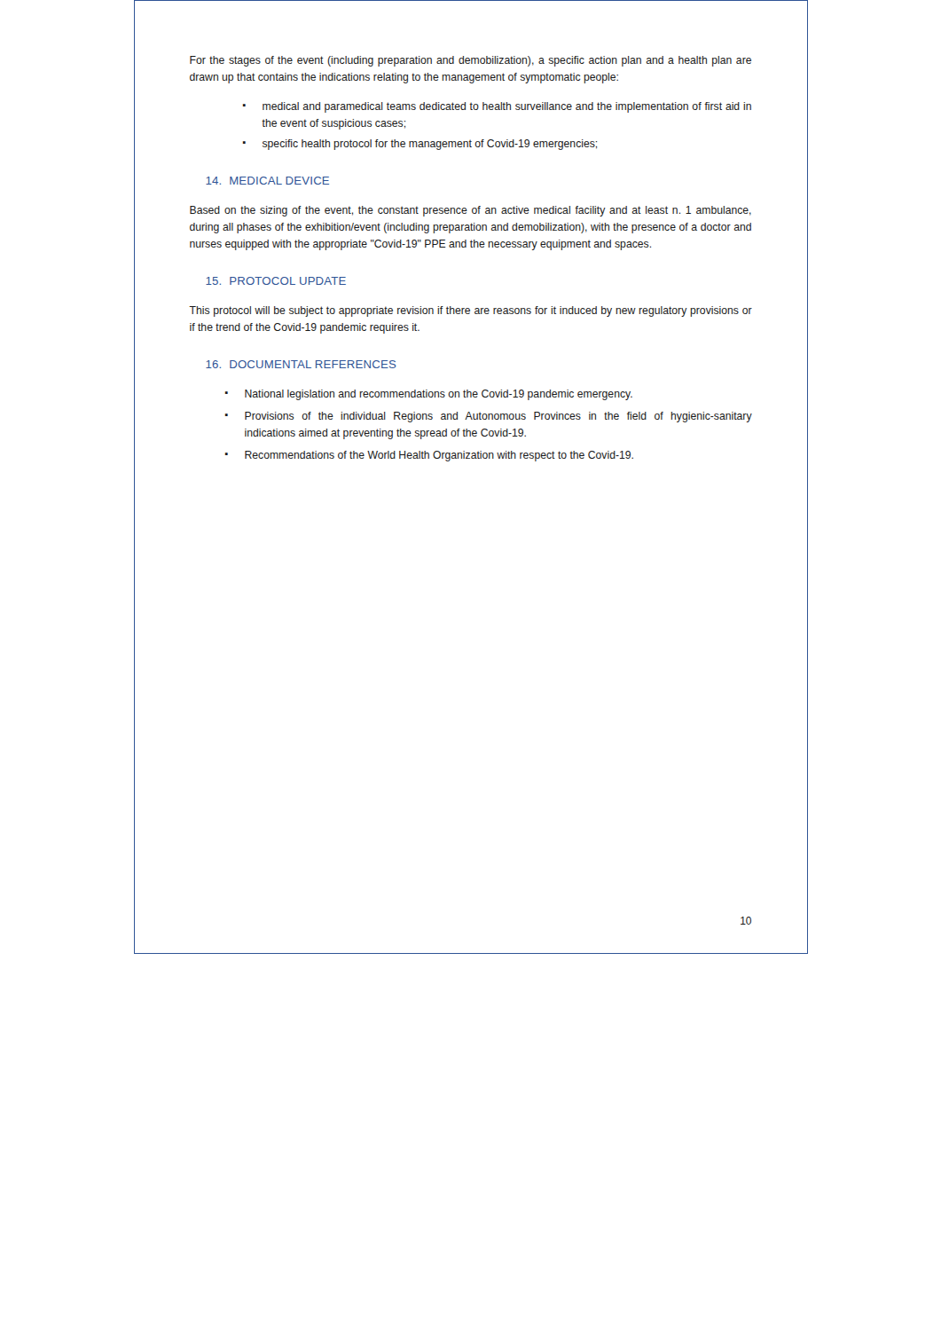For the stages of the event (including preparation and demobilization), a specific action plan and a health plan are drawn up that contains the indications relating to the management of symptomatic people:
medical and paramedical teams dedicated to health surveillance and the implementation of first aid in the event of suspicious cases;
specific health protocol for the management of Covid-19 emergencies;
14. MEDICAL DEVICE
Based on the sizing of the event, the constant presence of an active medical facility and at least n. 1 ambulance, during all phases of the exhibition/event (including preparation and demobilization), with the presence of a doctor and nurses equipped with the appropriate "Covid-19" PPE and the necessary equipment and spaces.
15. PROTOCOL UPDATE
This protocol will be subject to appropriate revision if there are reasons for it induced by new regulatory provisions or if the trend of the Covid-19 pandemic requires it.
16. DOCUMENTAL REFERENCES
National legislation and recommendations on the Covid-19 pandemic emergency.
Provisions of the individual Regions and Autonomous Provinces in the field of hygienic-sanitary indications aimed at preventing the spread of the Covid-19.
Recommendations of the World Health Organization with respect to the Covid-19.
10